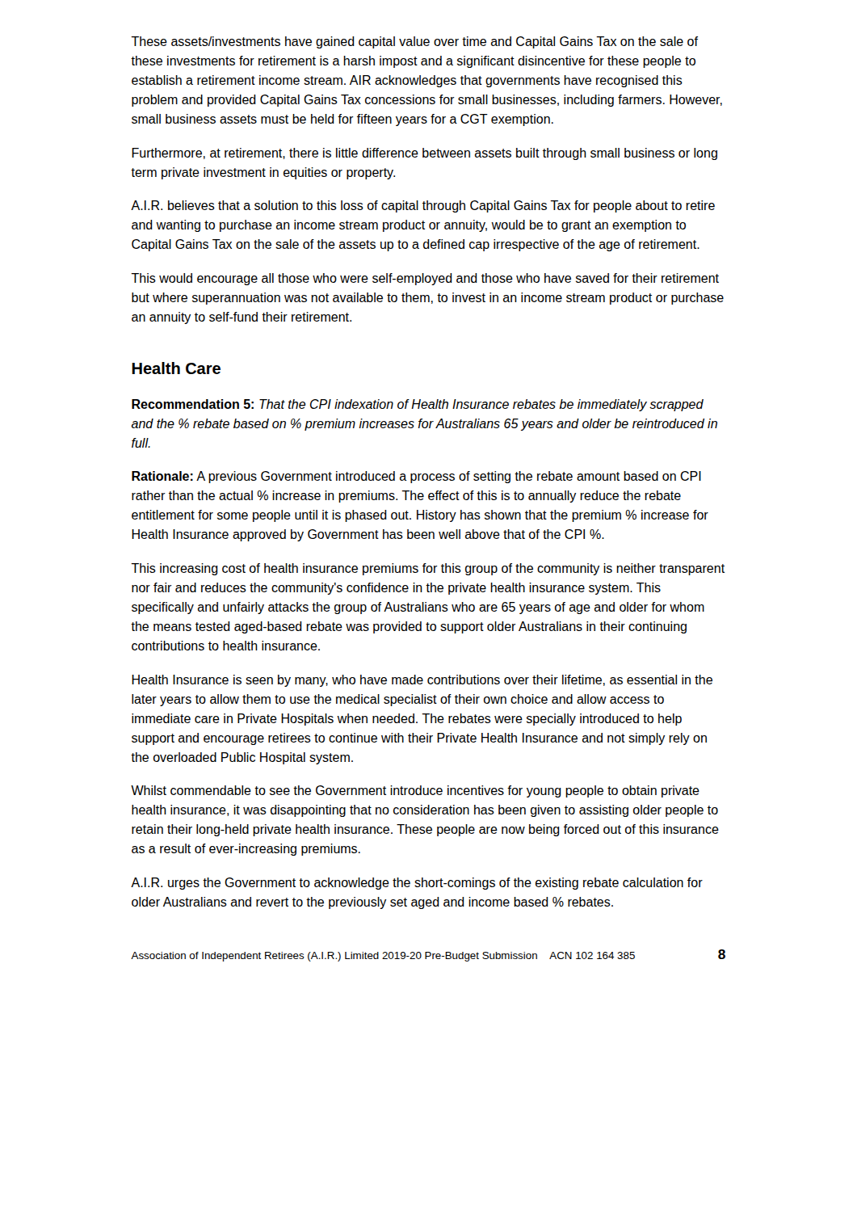These assets/investments have gained capital value over time and Capital Gains Tax on the sale of these investments for retirement is a harsh impost and a significant disincentive for these people to establish a retirement income stream. AIR acknowledges that governments have recognised this problem and provided Capital Gains Tax concessions for small businesses, including farmers. However, small business assets must be held for fifteen years for a CGT exemption.
Furthermore, at retirement, there is little difference between assets built through small business or long term private investment in equities or property.
A.I.R. believes that a solution to this loss of capital through Capital Gains Tax for people about to retire and wanting to purchase an income stream product or annuity, would be to grant an exemption to Capital Gains Tax on the sale of the assets up to a defined cap irrespective of the age of retirement.
This would encourage all those who were self-employed and those who have saved for their retirement but where superannuation was not available to them, to invest in an income stream product or purchase an annuity to self-fund their retirement.
Health Care
Recommendation 5: That the CPI indexation of Health Insurance rebates be immediately scrapped and the % rebate based on % premium increases for Australians 65 years and older be reintroduced in full.
Rationale: A previous Government introduced a process of setting the rebate amount based on CPI rather than the actual % increase in premiums. The effect of this is to annually reduce the rebate entitlement for some people until it is phased out. History has shown that the premium % increase for Health Insurance approved by Government has been well above that of the CPI %.
This increasing cost of health insurance premiums for this group of the community is neither transparent nor fair and reduces the community's confidence in the private health insurance system. This specifically and unfairly attacks the group of Australians who are 65 years of age and older for whom the means tested aged-based rebate was provided to support older Australians in their continuing contributions to health insurance.
Health Insurance is seen by many, who have made contributions over their lifetime, as essential in the later years to allow them to use the medical specialist of their own choice and allow access to immediate care in Private Hospitals when needed. The rebates were specially introduced to help support and encourage retirees to continue with their Private Health Insurance and not simply rely on the overloaded Public Hospital system.
Whilst commendable to see the Government introduce incentives for young people to obtain private health insurance, it was disappointing that no consideration has been given to assisting older people to retain their long-held private health insurance. These people are now being forced out of this insurance as a result of ever-increasing premiums.
A.I.R. urges the Government to acknowledge the short-comings of the existing rebate calculation for older Australians and revert to the previously set aged and income based % rebates.
Association of Independent Retirees (A.I.R.) Limited 2019-20 Pre-Budget Submission ACN 102 164 385 8